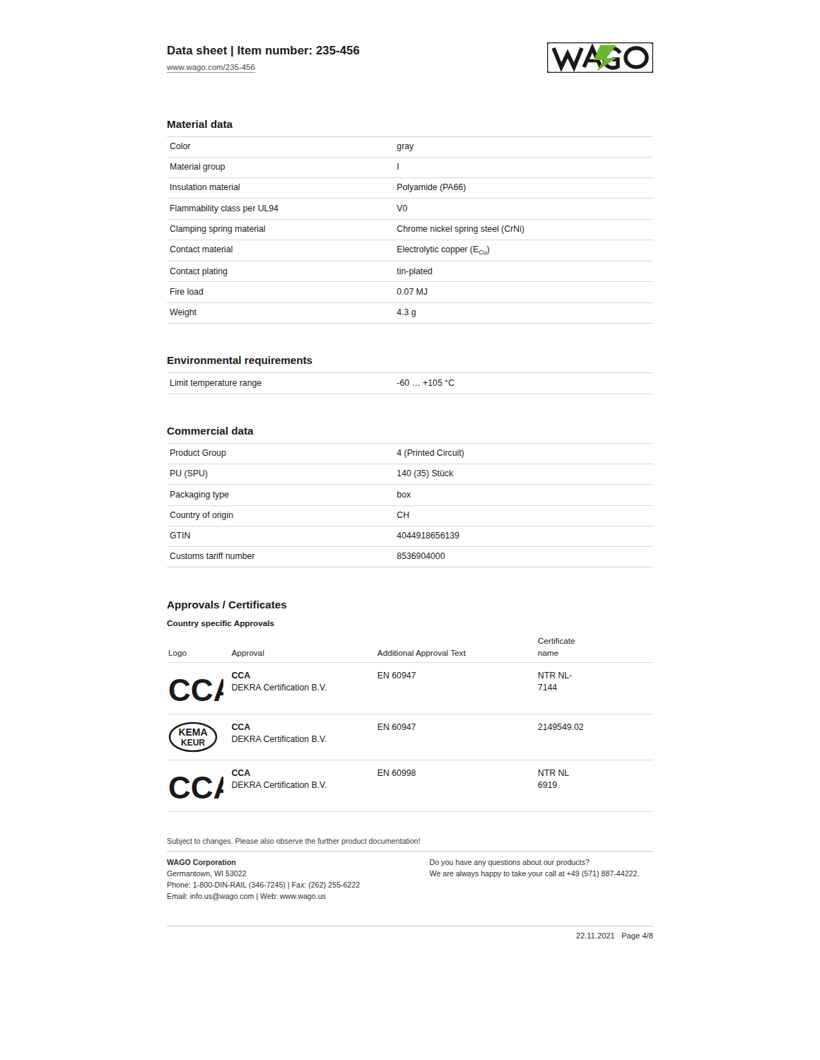Data sheet | Item number: 235-456
www.wago.com/235-456
Material data
| Color | gray |
| Material group | I |
| Insulation material | Polyamide (PA66) |
| Flammability class per UL94 | V0 |
| Clamping spring material | Chrome nickel spring steel (CrNi) |
| Contact material | Electrolytic copper (E Cu ) |
| Contact plating | tin-plated |
| Fire load | 0.07 MJ |
| Weight | 4.3 g |
Environmental requirements
| Limit temperature range | -60 … +105 °C |
Commercial data
| Product Group | 4 (Printed Circuit) |
| PU (SPU) | 140 (35) Stück |
| Packaging type | box |
| Country of origin | CH |
| GTIN | 4044918656139 |
| Customs tariff number | 8536904000 |
Approvals / Certificates
Country specific Approvals
| Logo | Approval | Additional Approval Text | Certificate name |
| --- | --- | --- | --- |
| CCA | CCA DEKRA Certification B.V. | EN 60947 | NTR NL- 7144 |
| KEMA KEUR | CCA DEKRA Certification B.V. | EN 60947 | 2149549.02 |
| CCA | CCA DEKRA Certification B.V. | EN 60998 | NTR NL 6919 |
Subject to changes. Please also observe the further product documentation!
WAGO Corporation
Germantown, WI 53022
Phone: 1-800-DIN-RAIL (346-7245) | Fax: (262) 255-6222
Email: info.us@wago.com | Web: www.wago.us
Do you have any questions about our products?
We are always happy to take your call at +49 (571) 887-44222.
22.11.2021 Page 4/8